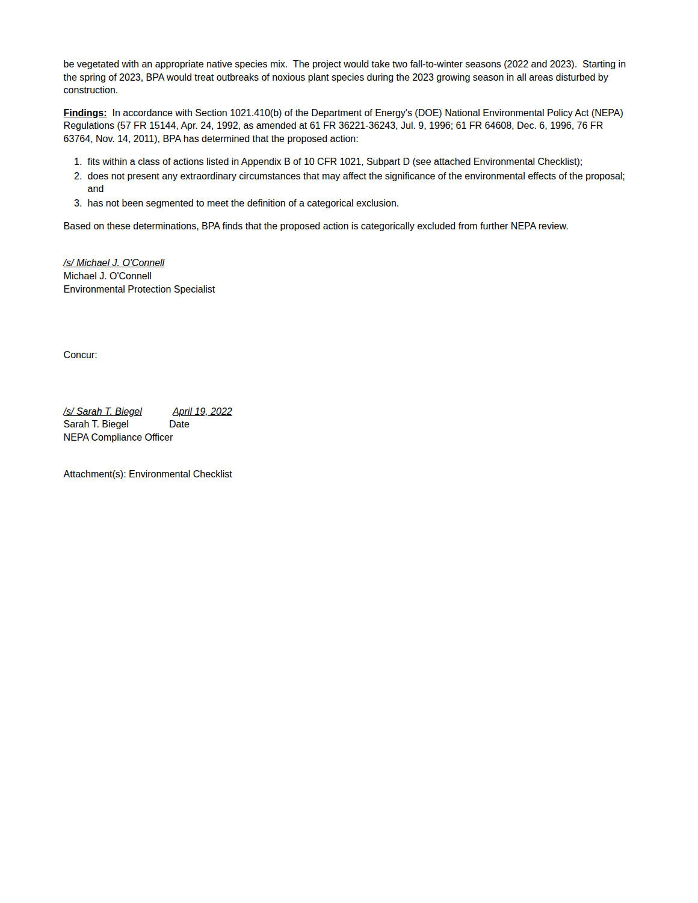be vegetated with an appropriate native species mix. The project would take two fall-to-winter seasons (2022 and 2023). Starting in the spring of 2023, BPA would treat outbreaks of noxious plant species during the 2023 growing season in all areas disturbed by construction.
Findings: In accordance with Section 1021.410(b) of the Department of Energy's (DOE) National Environmental Policy Act (NEPA) Regulations (57 FR 15144, Apr. 24, 1992, as amended at 61 FR 36221-36243, Jul. 9, 1996; 61 FR 64608, Dec. 6, 1996, 76 FR 63764, Nov. 14, 2011), BPA has determined that the proposed action:
fits within a class of actions listed in Appendix B of 10 CFR 1021, Subpart D (see attached Environmental Checklist);
does not present any extraordinary circumstances that may affect the significance of the environmental effects of the proposal; and
has not been segmented to meet the definition of a categorical exclusion.
Based on these determinations, BPA finds that the proposed action is categorically excluded from further NEPA review.
/s/ Michael J. O'Connell
Michael J. O'Connell
Environmental Protection Specialist
Concur:
/s/ Sarah T. Biegel April 19, 2022
Sarah T. BiegelDate NEPA Compliance Officer
Attachment(s): Environmental Checklist